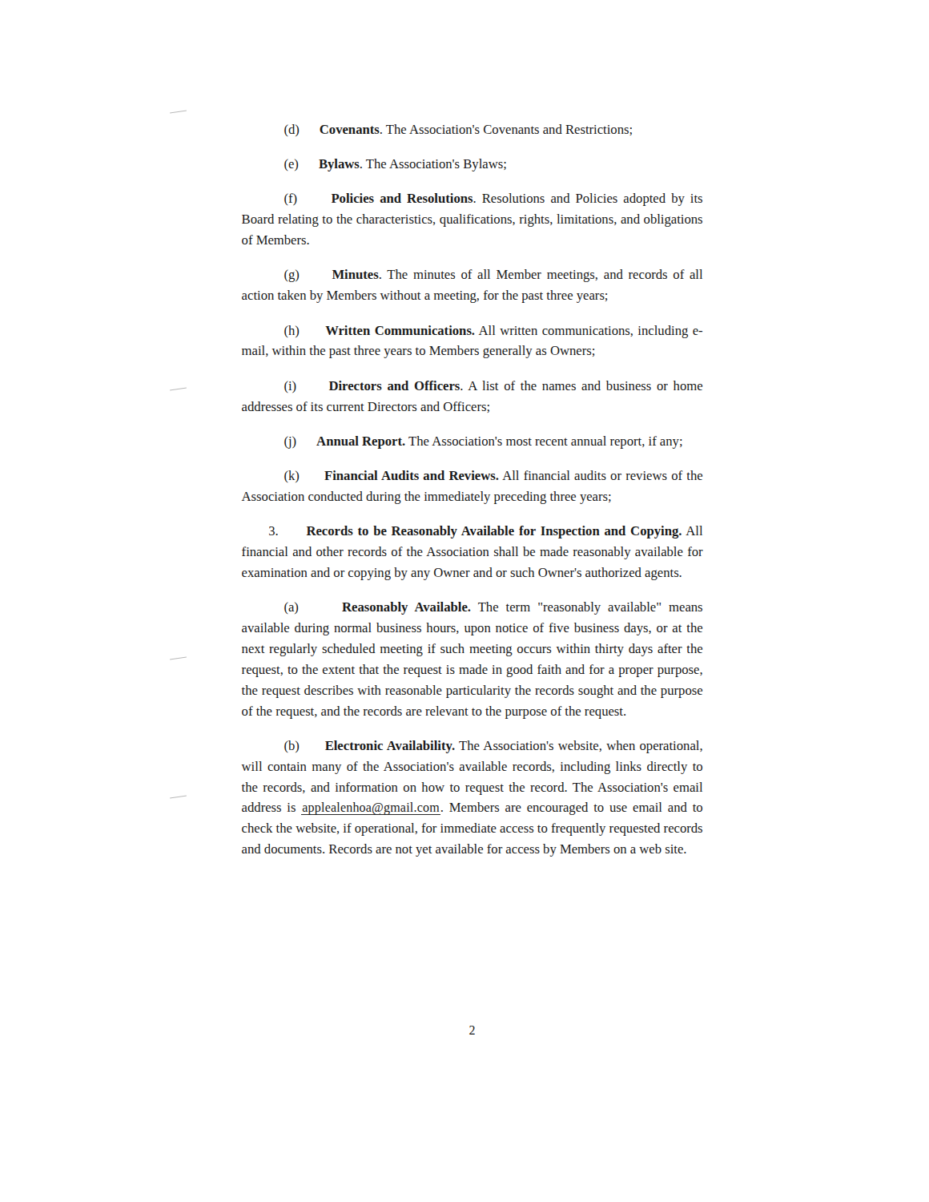(d) Covenants. The Association's Covenants and Restrictions;
(e) Bylaws. The Association's Bylaws;
(f) Policies and Resolutions. Resolutions and Policies adopted by its Board relating to the characteristics, qualifications, rights, limitations, and obligations of Members.
(g) Minutes. The minutes of all Member meetings, and records of all action taken by Members without a meeting, for the past three years;
(h) Written Communications. All written communications, including e-mail, within the past three years to Members generally as Owners;
(i) Directors and Officers. A list of the names and business or home addresses of its current Directors and Officers;
(j) Annual Report. The Association's most recent annual report, if any;
(k) Financial Audits and Reviews. All financial audits or reviews of the Association conducted during the immediately preceding three years;
3. Records to be Reasonably Available for Inspection and Copying. All financial and other records of the Association shall be made reasonably available for examination and or copying by any Owner and or such Owner's authorized agents.
(a) Reasonably Available. The term "reasonably available" means available during normal business hours, upon notice of five business days, or at the next regularly scheduled meeting if such meeting occurs within thirty days after the request, to the extent that the request is made in good faith and for a proper purpose, the request describes with reasonable particularity the records sought and the purpose of the request, and the records are relevant to the purpose of the request.
(b) Electronic Availability. The Association's website, when operational, will contain many of the Association's available records, including links directly to the records, and information on how to request the record. The Association's email address is applealenhoa@gmail.com. Members are encouraged to use email and to check the website, if operational, for immediate access to frequently requested records and documents. Records are not yet available for access by Members on a web site.
2